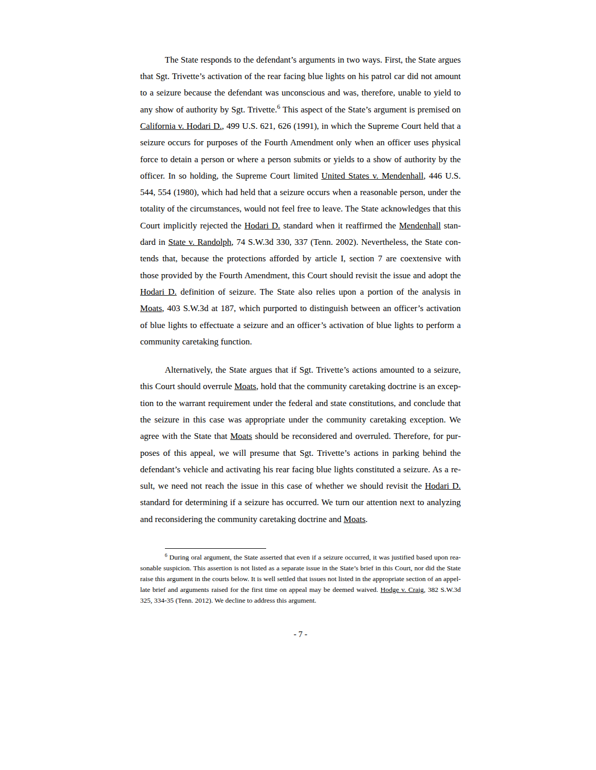The State responds to the defendant’s arguments in two ways. First, the State argues that Sgt. Trivette’s activation of the rear facing blue lights on his patrol car did not amount to a seizure because the defendant was unconscious and was, therefore, unable to yield to any show of authority by Sgt. Trivette.6 This aspect of the State’s argument is premised on California v. Hodari D., 499 U.S. 621, 626 (1991), in which the Supreme Court held that a seizure occurs for purposes of the Fourth Amendment only when an officer uses physical force to detain a person or where a person submits or yields to a show of authority by the officer. In so holding, the Supreme Court limited United States v. Mendenhall, 446 U.S. 544, 554 (1980), which had held that a seizure occurs when a reasonable person, under the totality of the circumstances, would not feel free to leave. The State acknowledges that this Court implicitly rejected the Hodari D. standard when it reaffirmed the Mendenhall standard in State v. Randolph, 74 S.W.3d 330, 337 (Tenn. 2002). Nevertheless, the State contends that, because the protections afforded by article I, section 7 are coextensive with those provided by the Fourth Amendment, this Court should revisit the issue and adopt the Hodari D. definition of seizure. The State also relies upon a portion of the analysis in Moats, 403 S.W.3d at 187, which purported to distinguish between an officer’s activation of blue lights to effectuate a seizure and an officer’s activation of blue lights to perform a community caretaking function.
Alternatively, the State argues that if Sgt. Trivette’s actions amounted to a seizure, this Court should overrule Moats, hold that the community caretaking doctrine is an exception to the warrant requirement under the federal and state constitutions, and conclude that the seizure in this case was appropriate under the community caretaking exception. We agree with the State that Moats should be reconsidered and overruled. Therefore, for purposes of this appeal, we will presume that Sgt. Trivette’s actions in parking behind the defendant’s vehicle and activating his rear facing blue lights constituted a seizure. As a result, we need not reach the issue in this case of whether we should revisit the Hodari D. standard for determining if a seizure has occurred. We turn our attention next to analyzing and reconsidering the community caretaking doctrine and Moats.
6 During oral argument, the State asserted that even if a seizure occurred, it was justified based upon reasonable suspicion. This assertion is not listed as a separate issue in the State’s brief in this Court, nor did the State raise this argument in the courts below. It is well settled that issues not listed in the appropriate section of an appellate brief and arguments raised for the first time on appeal may be deemed waived. Hodge v. Craig, 382 S.W.3d 325, 334-35 (Tenn. 2012). We decline to address this argument.
- 7 -